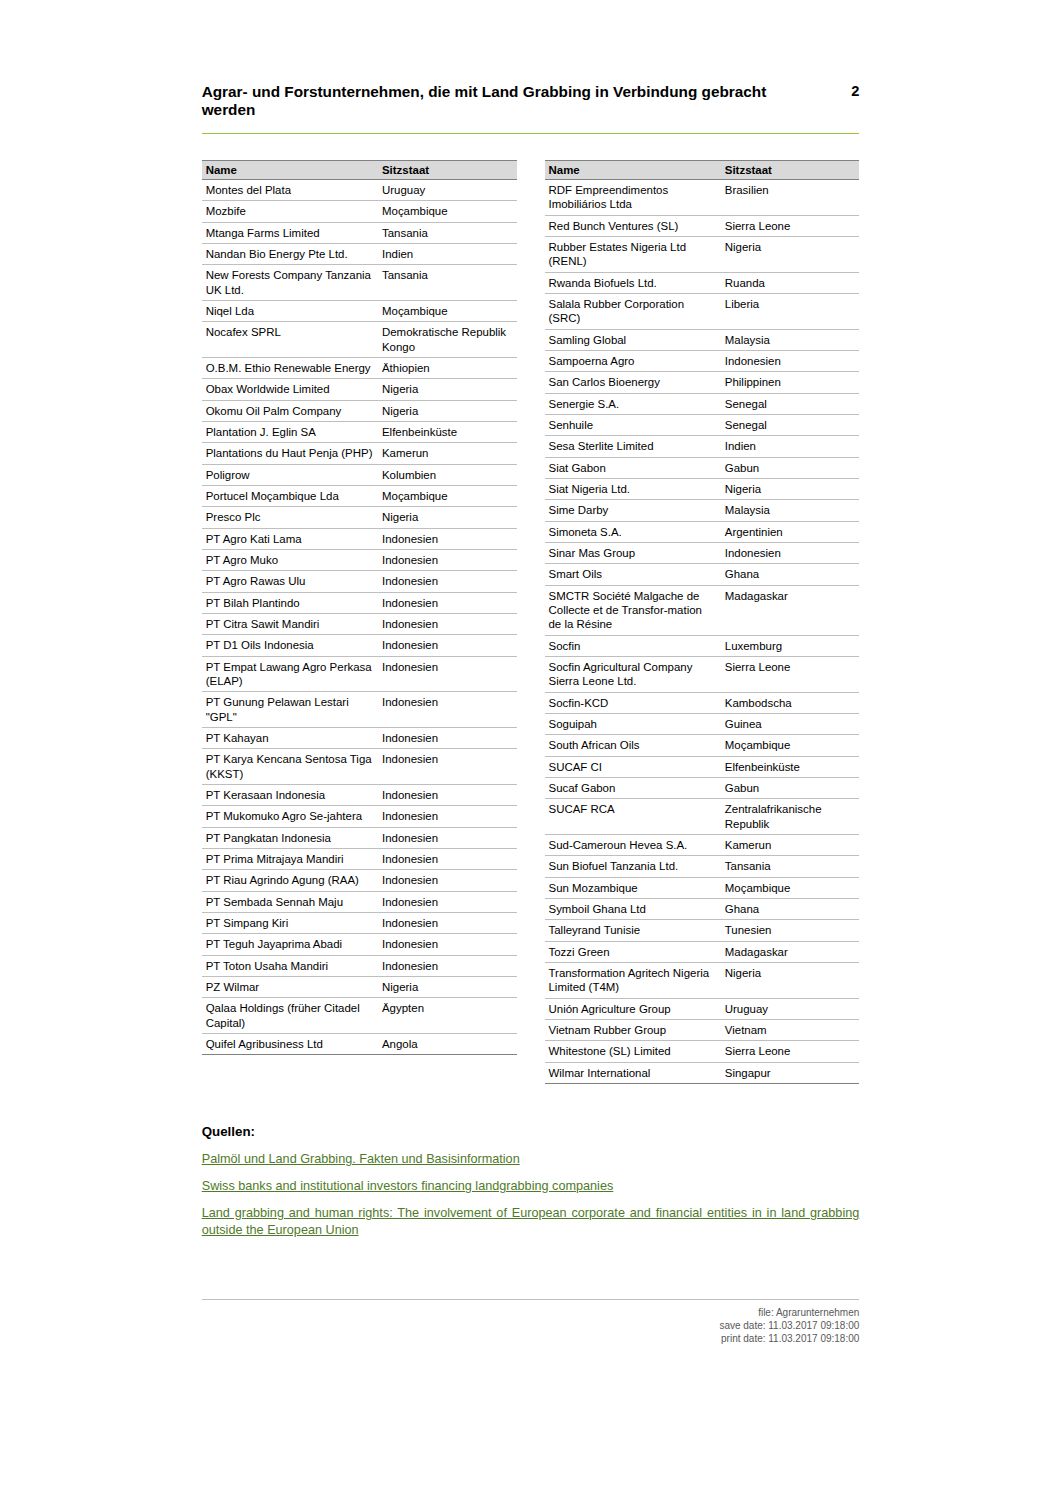Agrar- und Forstunternehmen, die mit Land Grabbing in Verbindung gebracht werden
2
| Name | Sitzstaat |
| --- | --- |
| Montes del Plata | Uruguay |
| Mozbife | Moçambique |
| Mtanga Farms Limited | Tansania |
| Nandan Bio Energy Pte Ltd. | Indien |
| New Forests Company Tanzania UK Ltd. | Tansania |
| Niqel Lda | Moçambique |
| Nocafex SPRL | Demokratische Republik Kongo |
| O.B.M. Ethio Renewable Energy | Äthiopien |
| Obax Worldwide Limited | Nigeria |
| Okomu Oil Palm Company | Nigeria |
| Plantation J. Eglin SA | Elfenbeinküste |
| Plantations du Haut Penja (PHP) | Kamerun |
| Poligrow | Kolumbien |
| Portucel Moçambique Lda | Moçambique |
| Presco Plc | Nigeria |
| PT Agro Kati Lama | Indonesien |
| PT Agro Muko | Indonesien |
| PT Agro Rawas Ulu | Indonesien |
| PT Bilah Plantindo | Indonesien |
| PT Citra Sawit Mandiri | Indonesien |
| PT D1 Oils Indonesia | Indonesien |
| PT Empat Lawang Agro Perkasa (ELAP) | Indonesien |
| PT Gunung Pelawan Lestari "GPL" | Indonesien |
| PT Kahayan | Indonesien |
| PT Karya Kencana Sentosa Tiga (KKST) | Indonesien |
| PT Kerasaan Indonesia | Indonesien |
| PT Mukomuko Agro Se-jahtera | Indonesien |
| PT Pangkatan Indonesia | Indonesien |
| PT Prima Mitrajaya Mandiri | Indonesien |
| PT Riau Agrindo Agung (RAA) | Indonesien |
| PT Sembada Sennah Maju | Indonesien |
| PT Simpang Kiri | Indonesien |
| PT Teguh Jayaprima Abadi | Indonesien |
| PT Toton Usaha Mandiri | Indonesien |
| PZ Wilmar | Nigeria |
| Qalaa Holdings (früher Citadel Capital) | Ägypten |
| Quifel Agribusiness Ltd | Angola |
| Name | Sitzstaat |
| --- | --- |
| RDF Empreendimentos Imobiliários Ltda | Brasilien |
| Red Bunch Ventures (SL) | Sierra Leone |
| Rubber Estates Nigeria Ltd (RENL) | Nigeria |
| Rwanda Biofuels Ltd. | Ruanda |
| Salala Rubber Corporation (SRC) | Liberia |
| Samling Global | Malaysia |
| Sampoerna Agro | Indonesien |
| San Carlos Bioenergy | Philippinen |
| Senergie S.A. | Senegal |
| Senhuile | Senegal |
| Sesa Sterlite Limited | Indien |
| Siat Gabon | Gabun |
| Siat Nigeria Ltd. | Nigeria |
| Sime Darby | Malaysia |
| Simoneta S.A. | Argentinien |
| Sinar Mas Group | Indonesien |
| Smart Oils | Ghana |
| SMCTR Société Malgache de Collecte et de Transfor-mation de la Résine | Madagaskar |
| Socfin | Luxemburg |
| Socfin Agricultural Company Sierra Leone Ltd. | Sierra Leone |
| Socfin-KCD | Kambodscha |
| Soguipah | Guinea |
| South African Oils | Moçambique |
| SUCAF CI | Elfenbeinküste |
| Sucaf Gabon | Gabun |
| SUCAF RCA | Zentralafrikanische Republik |
| Sud-Cameroun Hevea S.A. | Kamerun |
| Sun Biofuel Tanzania Ltd. | Tansania |
| Sun Mozambique | Moçambique |
| Symboil Ghana Ltd | Ghana |
| Talleyrand Tunisie | Tunesien |
| Tozzi Green | Madagaskar |
| Transformation Agritech Nigeria Limited (T4M) | Nigeria |
| Unión Agriculture Group | Uruguay |
| Vietnam Rubber Group | Vietnam |
| Whitestone (SL) Limited | Sierra Leone |
| Wilmar International | Singapur |
Quellen:
Palmöl und Land Grabbing. Fakten und Basisinformation
Swiss banks and institutional investors financing landgrabbing companies
Land grabbing and human rights: The involvement of European corporate and financial entities in in land grabbing outside the European Union
file: Agrarunternehmen
save date: 11.03.2017 09:18:00
print date: 11.03.2017 09:18:00